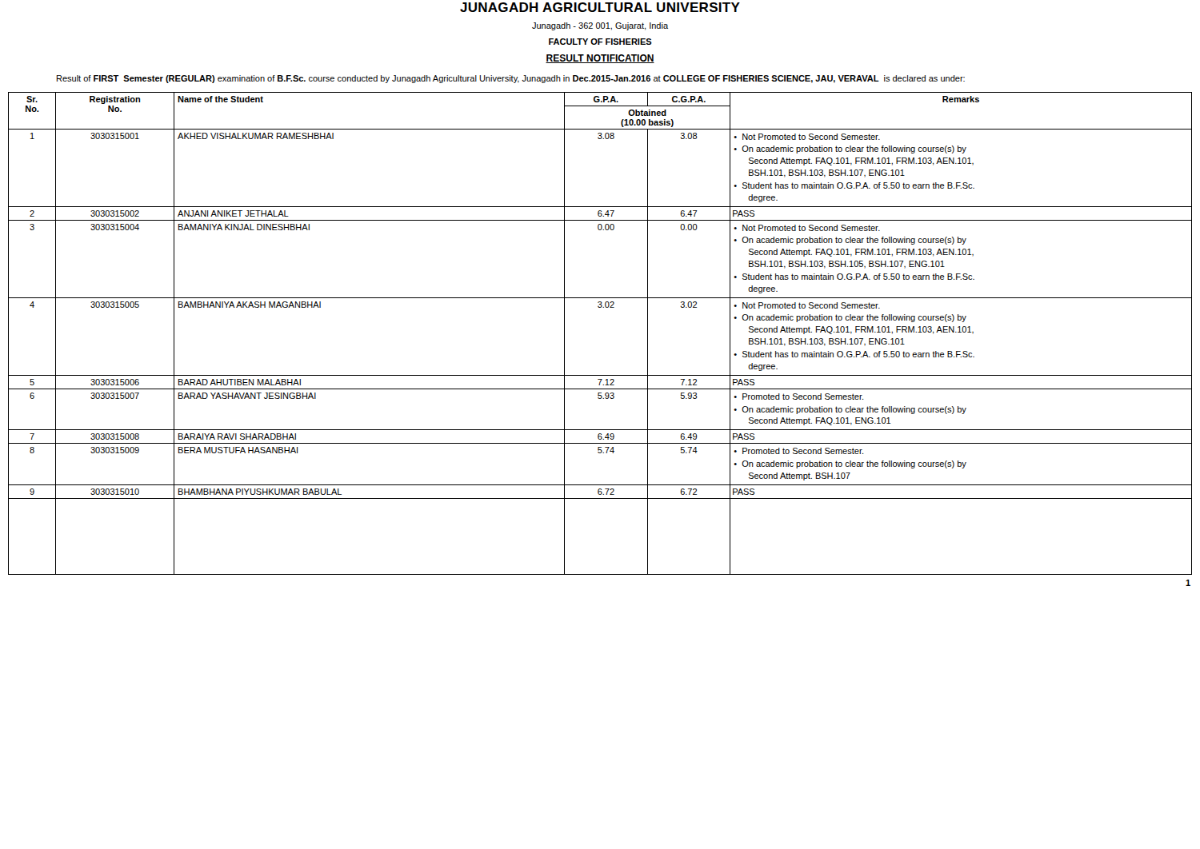JUNAGADH AGRICULTURAL UNIVERSITY
Junagadh - 362 001, Gujarat, India
FACULTY OF FISHERIES
RESULT NOTIFICATION
Result of FIRST Semester (REGULAR) examination of B.F.Sc. course conducted by Junagadh Agricultural University, Junagadh in Dec.2015-Jan.2016 at COLLEGE OF FISHERIES SCIENCE, JAU, VERAVAL is declared as under:
| Sr. No. | Registration No. | Name of the Student | G.P.A. | C.G.P.A. | Remarks |
| --- | --- | --- | --- | --- | --- |
| Obtained (10.00 basis) |
| 1 | 3030315001 | AKHED VISHALKUMAR RAMESHBHAI | 3.08 | 3.08 | Not Promoted to Second Semester. On academic probation to clear the following course(s) by Second Attempt. FAQ.101, FRM.101, FRM.103, AEN.101, BSH.101, BSH.103, BSH.107, ENG.101 Student has to maintain O.G.P.A. of 5.50 to earn the B.F.Sc. degree. |
| 2 | 3030315002 | ANJANI ANIKET JETHALAL | 6.47 | 6.47 | PASS |
| 3 | 3030315004 | BAMANIYA KINJAL DINESHBHAI | 0.00 | 0.00 | Not Promoted to Second Semester. On academic probation to clear the following course(s) by Second Attempt. FAQ.101, FRM.101, FRM.103, AEN.101, BSH.101, BSH.103, BSH.105, BSH.107, ENG.101 Student has to maintain O.G.P.A. of 5.50 to earn the B.F.Sc. degree. |
| 4 | 3030315005 | BAMBHANIYA AKASH MAGANBHAI | 3.02 | 3.02 | Not Promoted to Second Semester. On academic probation to clear the following course(s) by Second Attempt. FAQ.101, FRM.101, FRM.103, AEN.101, BSH.101, BSH.103, BSH.107, ENG.101 Student has to maintain O.G.P.A. of 5.50 to earn the B.F.Sc. degree. |
| 5 | 3030315006 | BARAD AHUTIBEN MALABHAI | 7.12 | 7.12 | PASS |
| 6 | 3030315007 | BARAD YASHAVANT JESINGBHAI | 5.93 | 5.93 | Promoted to Second Semester. On academic probation to clear the following course(s) by Second Attempt. FAQ.101, ENG.101 |
| 7 | 3030315008 | BARAIYA RAVI SHARADBHAI | 6.49 | 6.49 | PASS |
| 8 | 3030315009 | BERA MUSTUFA HASANBHAI | 5.74 | 5.74 | Promoted to Second Semester. On academic probation to clear the following course(s) by Second Attempt. BSH.107 |
| 9 | 3030315010 | BHAMBHANA PIYUSHKUMAR BABULAL | 6.72 | 6.72 | PASS |
1